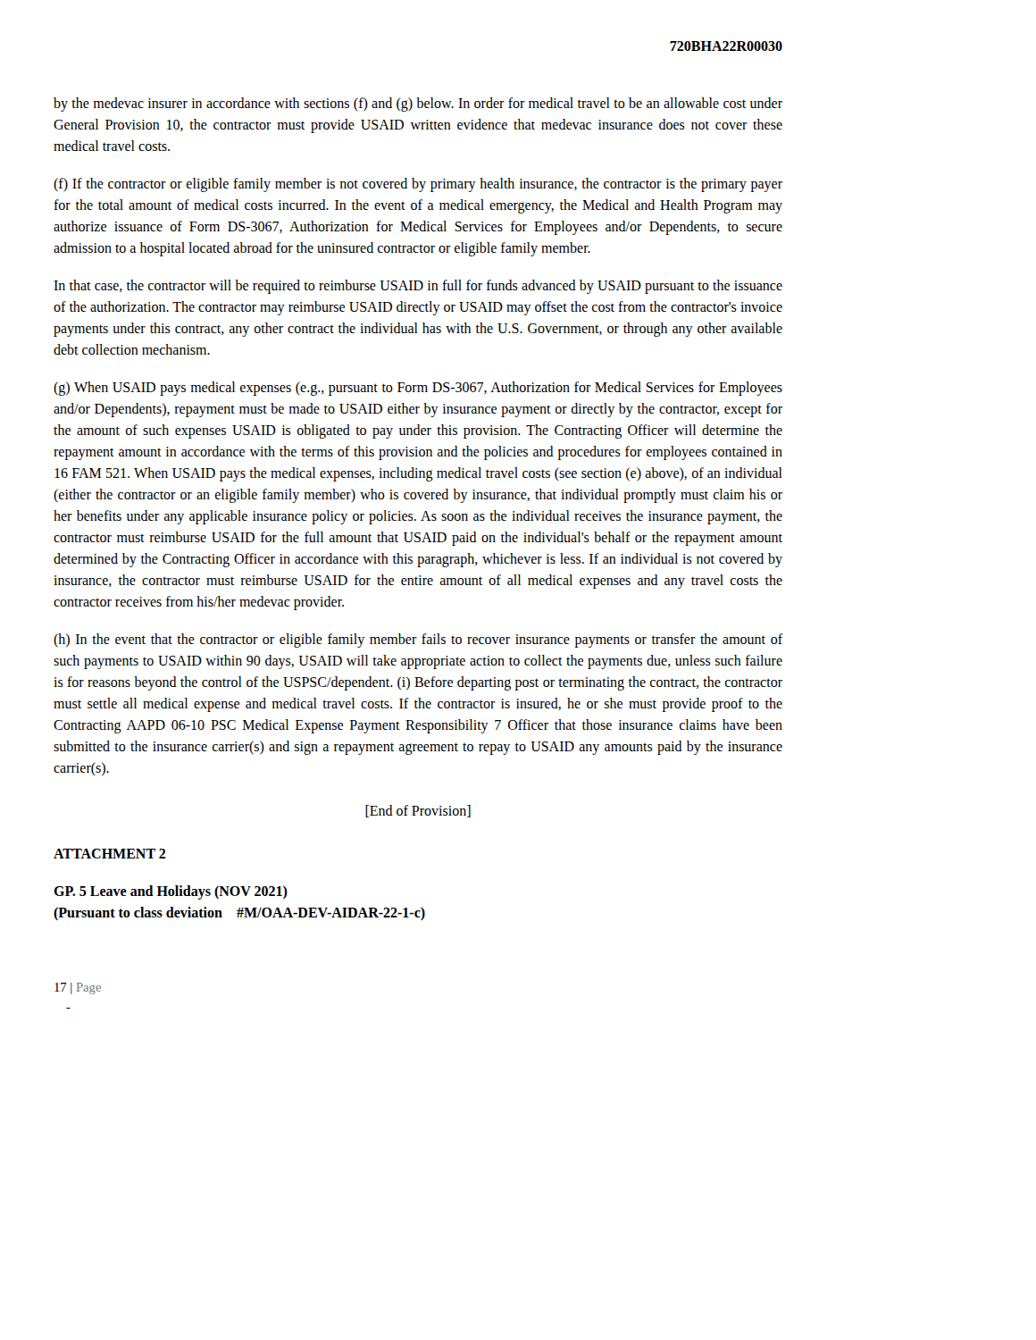720BHA22R00030
by the medevac insurer in accordance with sections (f) and (g) below. In order for medical travel to be an allowable cost under General Provision 10, the contractor must provide USAID written evidence that medevac insurance does not cover these medical travel costs.
(f) If the contractor or eligible family member is not covered by primary health insurance, the contractor is the primary payer for the total amount of medical costs incurred. In the event of a medical emergency, the Medical and Health Program may authorize issuance of Form DS-3067, Authorization for Medical Services for Employees and/or Dependents, to secure admission to a hospital located abroad for the uninsured contractor or eligible family member.
In that case, the contractor will be required to reimburse USAID in full for funds advanced by USAID pursuant to the issuance of the authorization. The contractor may reimburse USAID directly or USAID may offset the cost from the contractor's invoice payments under this contract, any other contract the individual has with the U.S. Government, or through any other available debt collection mechanism.
(g) When USAID pays medical expenses (e.g., pursuant to Form DS-3067, Authorization for Medical Services for Employees and/or Dependents), repayment must be made to USAID either by insurance payment or directly by the contractor, except for the amount of such expenses USAID is obligated to pay under this provision. The Contracting Officer will determine the repayment amount in accordance with the terms of this provision and the policies and procedures for employees contained in 16 FAM 521. When USAID pays the medical expenses, including medical travel costs (see section (e) above), of an individual (either the contractor or an eligible family member) who is covered by insurance, that individual promptly must claim his or her benefits under any applicable insurance policy or policies. As soon as the individual receives the insurance payment, the contractor must reimburse USAID for the full amount that USAID paid on the individual's behalf or the repayment amount determined by the Contracting Officer in accordance with this paragraph, whichever is less. If an individual is not covered by insurance, the contractor must reimburse USAID for the entire amount of all medical expenses and any travel costs the contractor receives from his/her medevac provider.
(h) In the event that the contractor or eligible family member fails to recover insurance payments or transfer the amount of such payments to USAID within 90 days, USAID will take appropriate action to collect the payments due, unless such failure is for reasons beyond the control of the USPSC/dependent. (i) Before departing post or terminating the contract, the contractor must settle all medical expense and medical travel costs. If the contractor is insured, he or she must provide proof to the Contracting AAPD 06-10 PSC Medical Expense Payment Responsibility 7 Officer that those insurance claims have been submitted to the insurance carrier(s) and sign a repayment agreement to repay to USAID any amounts paid by the insurance carrier(s).
[End of Provision]
ATTACHMENT 2
GP. 5 Leave and Holidays (NOV 2021)
(Pursuant to class deviation #M/OAA-DEV-AIDAR-22-1-c)
17 | Page -